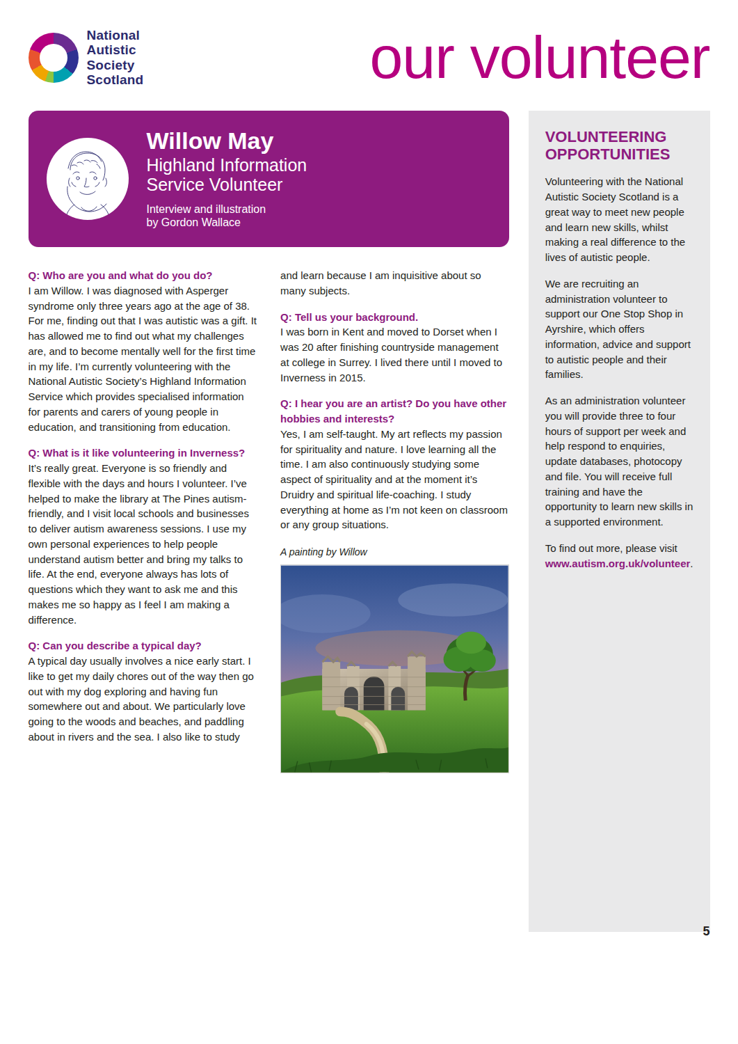National
Autistic
Society
Scotland
our volunteer
Willow May
Highland Information
Service Volunteer
Interview and illustration
by Gordon Wallace
Q: Who are you and what do you do?
I am Willow. I was diagnosed with Asperger syndrome only three years ago at the age of 38. For me, finding out that I was autistic was a gift. It has allowed me to find out what my challenges are, and to become mentally well for the first time in my life. I’m currently volunteering with the National Autistic Society’s Highland Information Service which provides specialised information for parents and carers of young people in education, and transitioning from education.
Q: What is it like volunteering in Inverness?
It’s really great. Everyone is so friendly and flexible with the days and hours I volunteer. I’ve helped to make the library at The Pines autism-friendly, and I visit local schools and businesses to deliver autism awareness sessions. I use my own personal experiences to help people understand autism better and bring my talks to life. At the end, everyone always has lots of questions which they want to ask me and this makes me so happy as I feel I am making a difference.
Q: Can you describe a typical day?
A typical day usually involves a nice early start. I like to get my daily chores out of the way then go out with my dog exploring and having fun somewhere out and about. We particularly love going to the woods and beaches, and paddling about in rivers and the sea. I also like to study and learn because I am inquisitive about so many subjects.
Q: Tell us your background.
I was born in Kent and moved to Dorset when I was 20 after finishing countryside management at college in Surrey. I lived there until I moved to Inverness in 2015.
Q: I hear you are an artist? Do you have other hobbies and interests?
Yes, I am self-taught. My art reflects my passion for spirituality and nature. I love learning all the time. I am also continuously studying some aspect of spirituality and at the moment it’s Druidry and spiritual life-coaching. I study everything at home as I’m not keen on classroom or any group situations.
A painting by Willow
Volunteering
opportunities
Volunteering with the National Autistic Society Scotland is a great way to meet new people and learn new skills, whilst making a real difference to the lives of autistic people.
We are recruiting an administration volunteer to support our One Stop Shop in Ayrshire, which offers information, advice and support to autistic people and their families.
As an administration volunteer you will provide three to four hours of support per week and help respond to enquiries, update databases, photocopy and file. You will receive full training and have the opportunity to learn new skills in a supported environment.
To find out more, please visit www.autism.org.uk/volunteer.
5